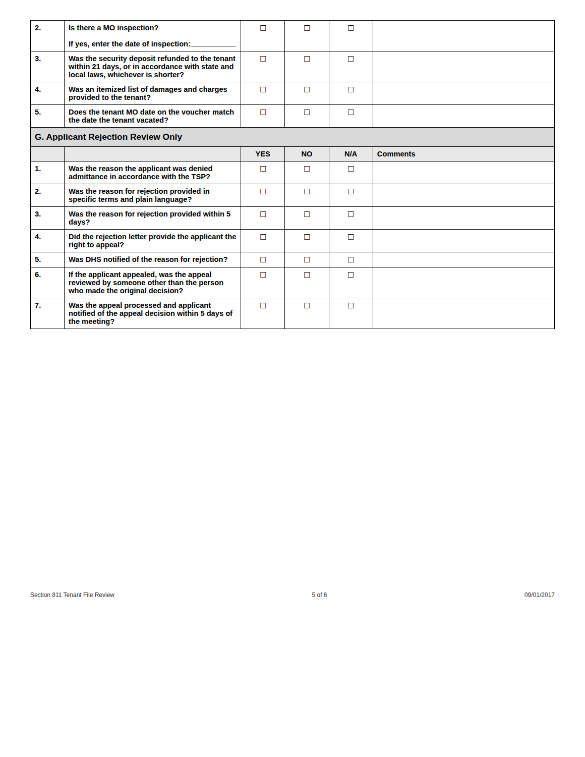| 2. | Is there a MO inspection? If yes, enter the date of inspection: | ☐ | ☐ | ☐ | |
| 3. | Was the security deposit refunded to the tenant within 21 days, or in accordance with state and local laws, whichever is shorter? | ☐ | ☐ | ☐ | |
| 4. | Was an itemized list of damages and charges provided to the tenant? | ☐ | ☐ | ☐ | |
| 5. | Does the tenant MO date on the voucher match the date the tenant vacated? | ☐ | ☐ | ☐ | |
| G. Applicant Rejection Review Only |
| | | YES | NO | N/A | Comments |
| 1. | Was the reason the applicant was denied admittance in accordance with the TSP? | ☐ | ☐ | ☐ | |
| 2. | Was the reason for rejection provided in specific terms and plain language? | ☐ | ☐ | ☐ | |
| 3. | Was the reason for rejection provided within 5 days? | ☐ | ☐ | ☐ | |
| 4. | Did the rejection letter provide the applicant the right to appeal? | ☐ | ☐ | ☐ | |
| 5. | Was DHS notified of the reason for rejection? | ☐ | ☐ | ☐ | |
| 6. | If the applicant appealed, was the appeal reviewed by someone other than the person who made the original decision? | ☐ | ☐ | ☐ | |
| 7. | Was the appeal processed and applicant notified of the appeal decision within 5 days of the meeting? | ☐ | ☐ | ☐ | |
Section 811 Tenant File Review
5 of 6
09/01/2017